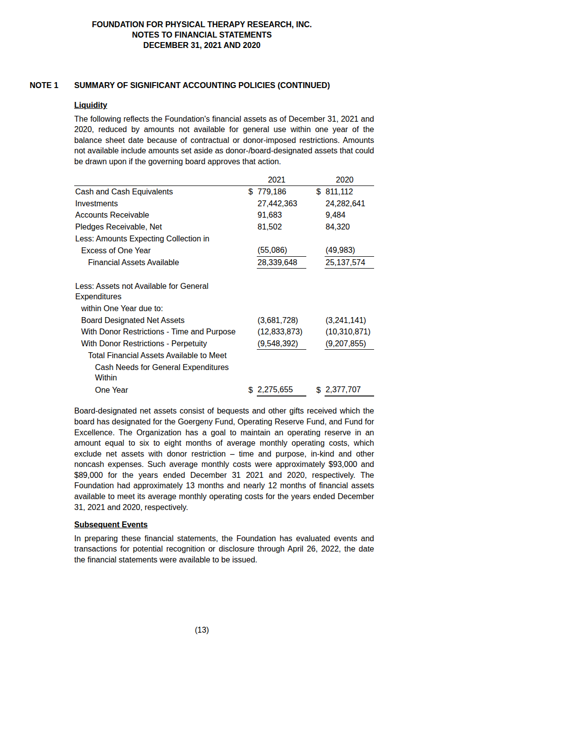FOUNDATION FOR PHYSICAL THERAPY RESEARCH, INC.
NOTES TO FINANCIAL STATEMENTS
DECEMBER 31, 2021 AND 2020
NOTE 1
SUMMARY OF SIGNIFICANT ACCOUNTING POLICIES (CONTINUED)
Liquidity
The following reflects the Foundation's financial assets as of December 31, 2021 and 2020, reduced by amounts not available for general use within one year of the balance sheet date because of contractual or donor-imposed restrictions. Amounts not available include amounts set aside as donor-/board-designated assets that could be drawn upon if the governing board approves that action.
| | 2021 | | 2020 |
| Cash and Cash Equivalents | $ | 779,186 | | $ | 811,112 |
| Investments | | 27,442,363 | | | 24,282,641 |
| Accounts Receivable | | 91,683 | | | 9,484 |
| Pledges Receivable, Net | | 81,502 | | | 84,320 |
| Less: Amounts Expecting Collection in | | | | | |
| Excess of One Year | | (55,086) | | | (49,983) |
| Financial Assets Available | | 28,339,648 | | | 25,137,574 |
| Less: Assets not Available for General Expenditures | | | | | |
| within One Year due to: | | | | | |
| Board Designated Net Assets | | (3,681,728) | | | (3,241,141) |
| With Donor Restrictions - Time and Purpose | | (12,833,873) | | | (10,310,871) |
| With Donor Restrictions - Perpetuity | | (9,548,392) | | | (9,207,855) |
| Total Financial Assets Available to Meet | | | | | |
| Cash Needs for General Expenditures Within | | | | | |
| One Year | $ | 2,275,655 | | $ | 2,377,707 |
Board-designated net assets consist of bequests and other gifts received which the board has designated for the Goergeny Fund, Operating Reserve Fund, and Fund for Excellence. The Organization has a goal to maintain an operating reserve in an amount equal to six to eight months of average monthly operating costs, which exclude net assets with donor restriction – time and purpose, in-kind and other noncash expenses. Such average monthly costs were approximately $93,000 and $89,000 for the years ended December 31 2021 and 2020, respectively. The Foundation had approximately 13 months and nearly 12 months of financial assets available to meet its average monthly operating costs for the years ended December 31, 2021 and 2020, respectively.
Subsequent Events
In preparing these financial statements, the Foundation has evaluated events and transactions for potential recognition or disclosure through April 26, 2022, the date the financial statements were available to be issued.
(13)